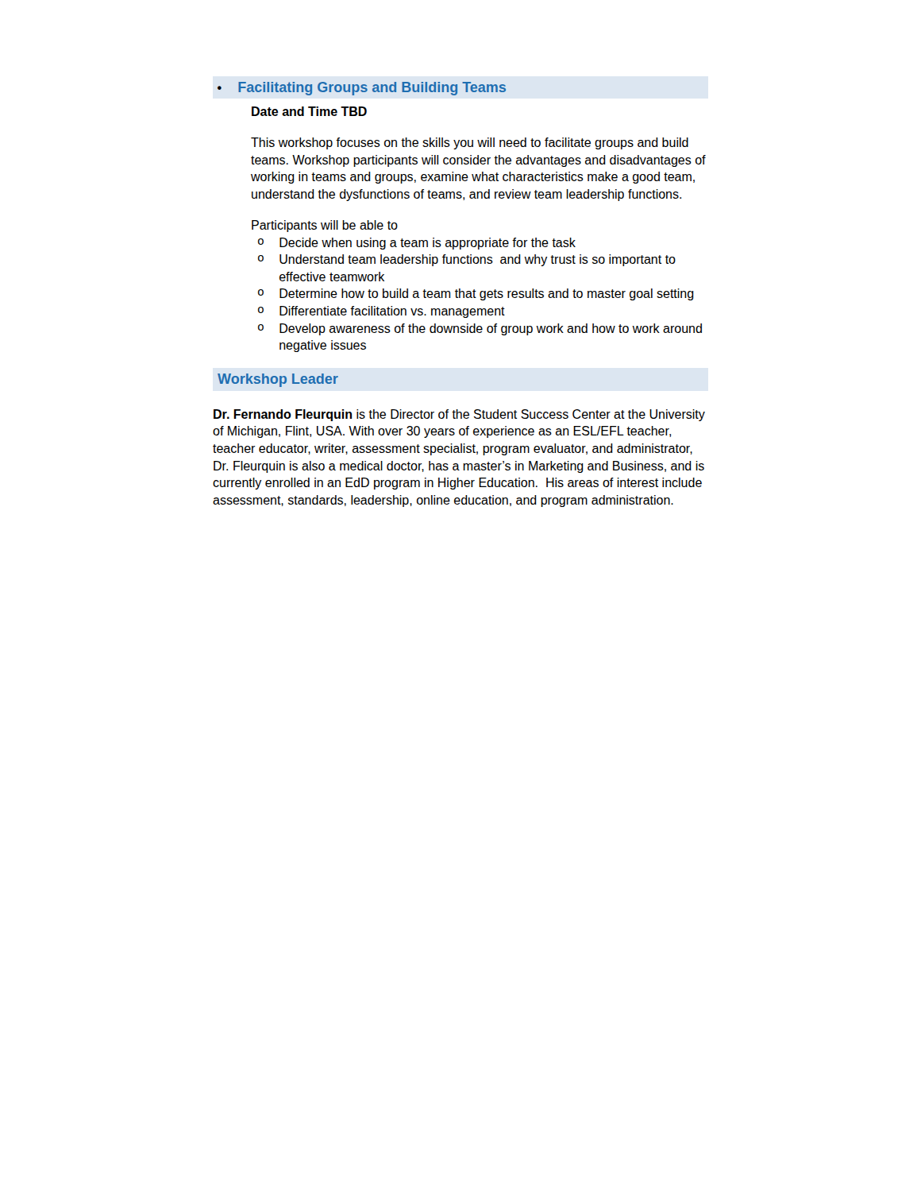Facilitating Groups and Building Teams
Date and Time TBD
This workshop focuses on the skills you will need to facilitate groups and build teams. Workshop participants will consider the advantages and disadvantages of working in teams and groups, examine what characteristics make a good team, understand the dysfunctions of teams, and review team leadership functions.
Participants will be able to
Decide when using a team is appropriate for the task
Understand team leadership functions and why trust is so important to effective teamwork
Determine how to build a team that gets results and to master goal setting
Differentiate facilitation vs. management
Develop awareness of the downside of group work and how to work around negative issues
Workshop Leader
Dr. Fernando Fleurquin is the Director of the Student Success Center at the University of Michigan, Flint, USA. With over 30 years of experience as an ESL/EFL teacher, teacher educator, writer, assessment specialist, program evaluator, and administrator, Dr. Fleurquin is also a medical doctor, has a master’s in Marketing and Business, and is currently enrolled in an EdD program in Higher Education. His areas of interest include assessment, standards, leadership, online education, and program administration.